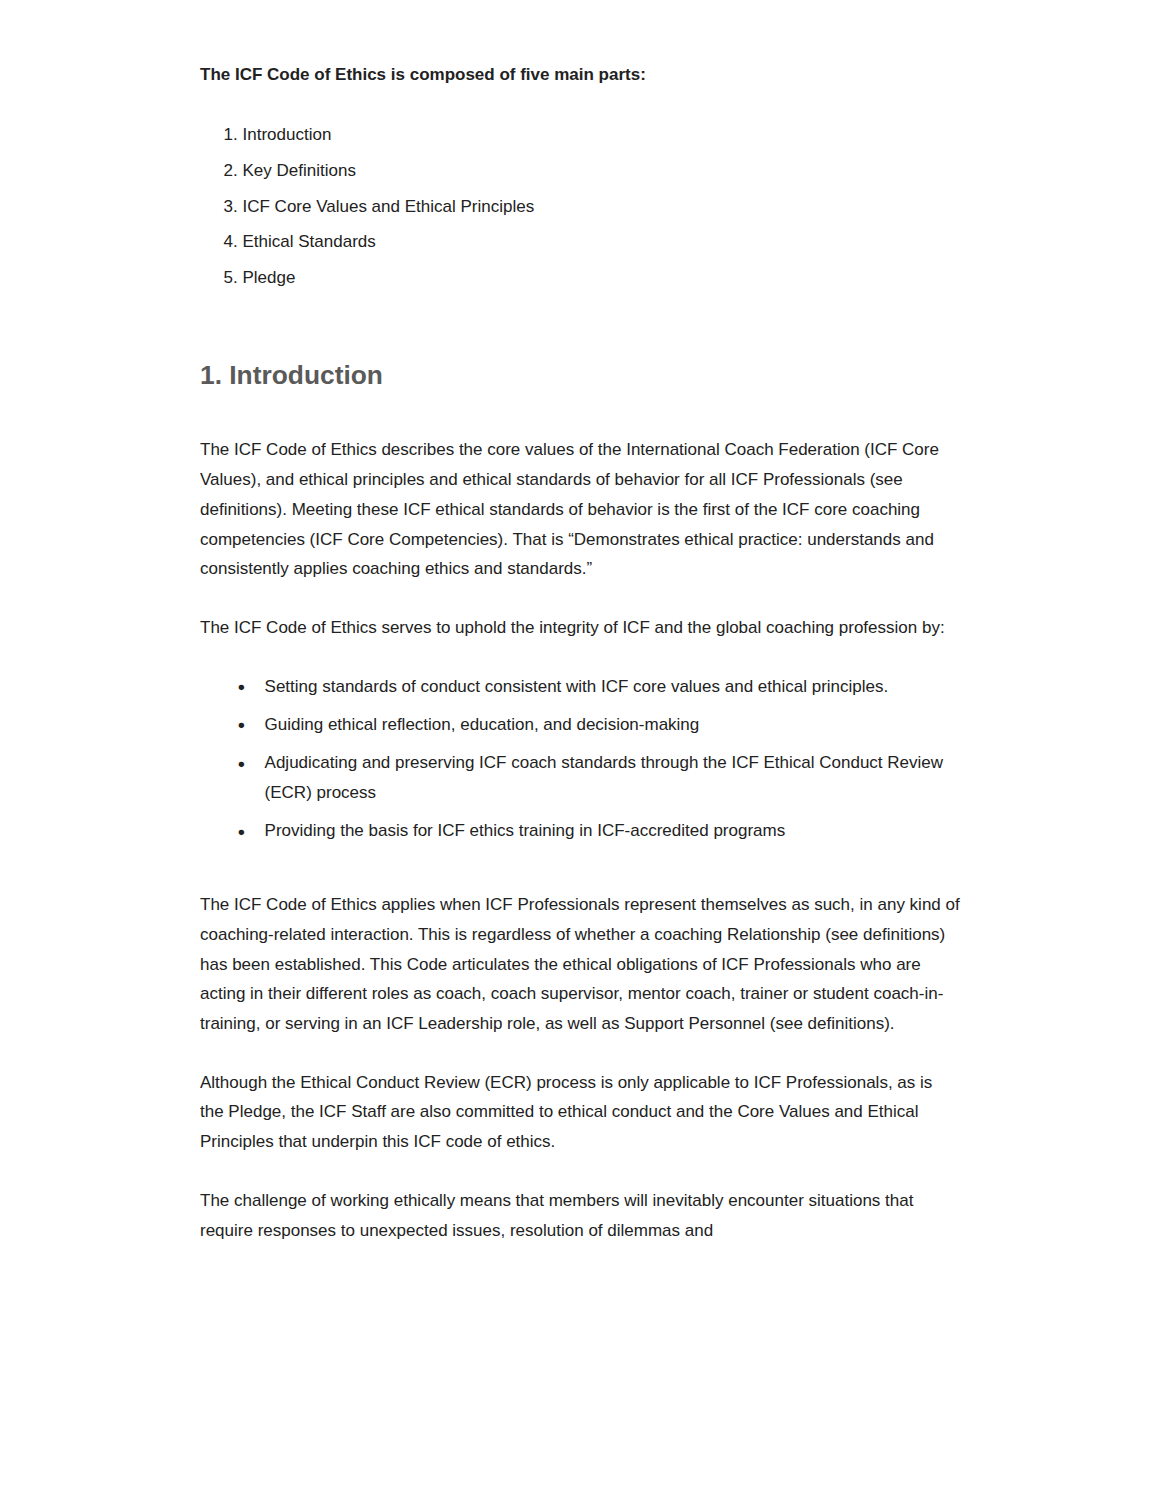The ICF Code of Ethics is composed of five main parts:
Introduction
Key Definitions
ICF Core Values and Ethical Principles
Ethical Standards
Pledge
1. Introduction
The ICF Code of Ethics describes the core values of the International Coach Federation (ICF Core Values), and ethical principles and ethical standards of behavior for all ICF Professionals (see definitions). Meeting these ICF ethical standards of behavior is the first of the ICF core coaching competencies (ICF Core Competencies). That is “Demonstrates ethical practice: understands and consistently applies coaching ethics and standards.”
The ICF Code of Ethics serves to uphold the integrity of ICF and the global coaching profession by:
Setting standards of conduct consistent with ICF core values and ethical principles.
Guiding ethical reflection, education, and decision-making
Adjudicating and preserving ICF coach standards through the ICF Ethical Conduct Review (ECR) process
Providing the basis for ICF ethics training in ICF-accredited programs
The ICF Code of Ethics applies when ICF Professionals represent themselves as such, in any kind of coaching-related interaction. This is regardless of whether a coaching Relationship (see definitions) has been established. This Code articulates the ethical obligations of ICF Professionals who are acting in their different roles as coach, coach supervisor, mentor coach, trainer or student coach-in-training, or serving in an ICF Leadership role, as well as Support Personnel (see definitions).
Although the Ethical Conduct Review (ECR) process is only applicable to ICF Professionals, as is the Pledge, the ICF Staff are also committed to ethical conduct and the Core Values and Ethical Principles that underpin this ICF code of ethics.
The challenge of working ethically means that members will inevitably encounter situations that require responses to unexpected issues, resolution of dilemmas and